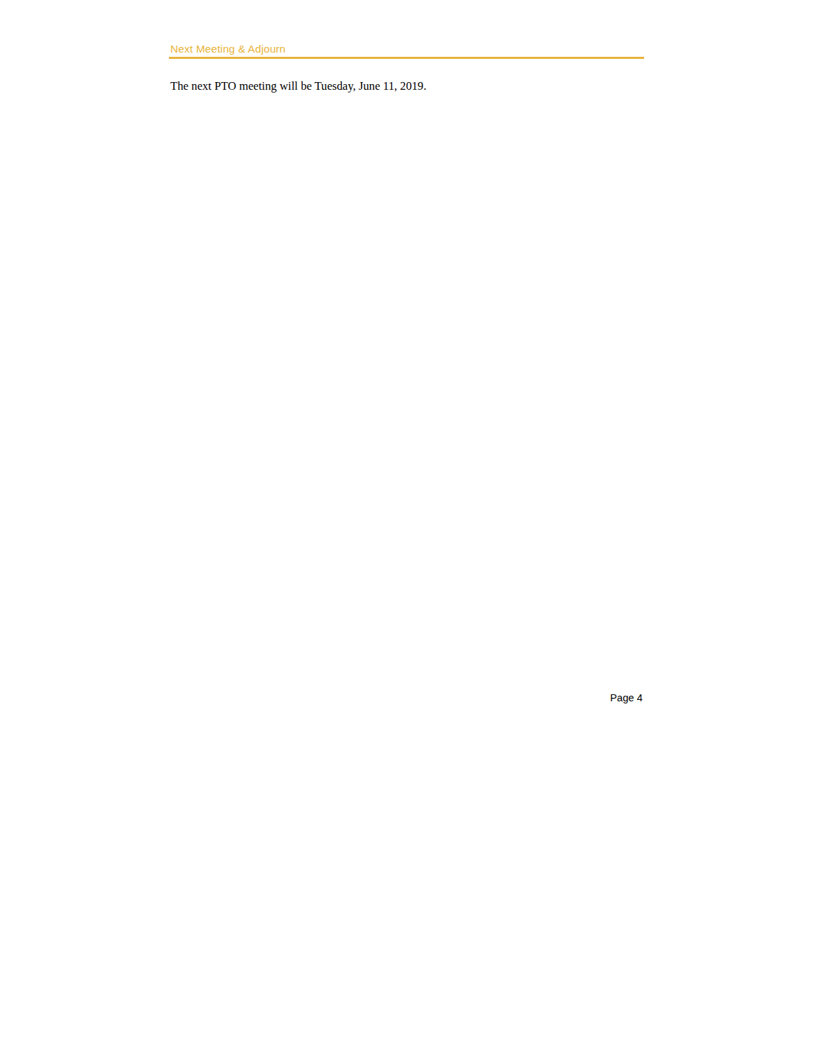Next Meeting & Adjourn
The next PTO meeting will be Tuesday, June 11, 2019.
Page 4